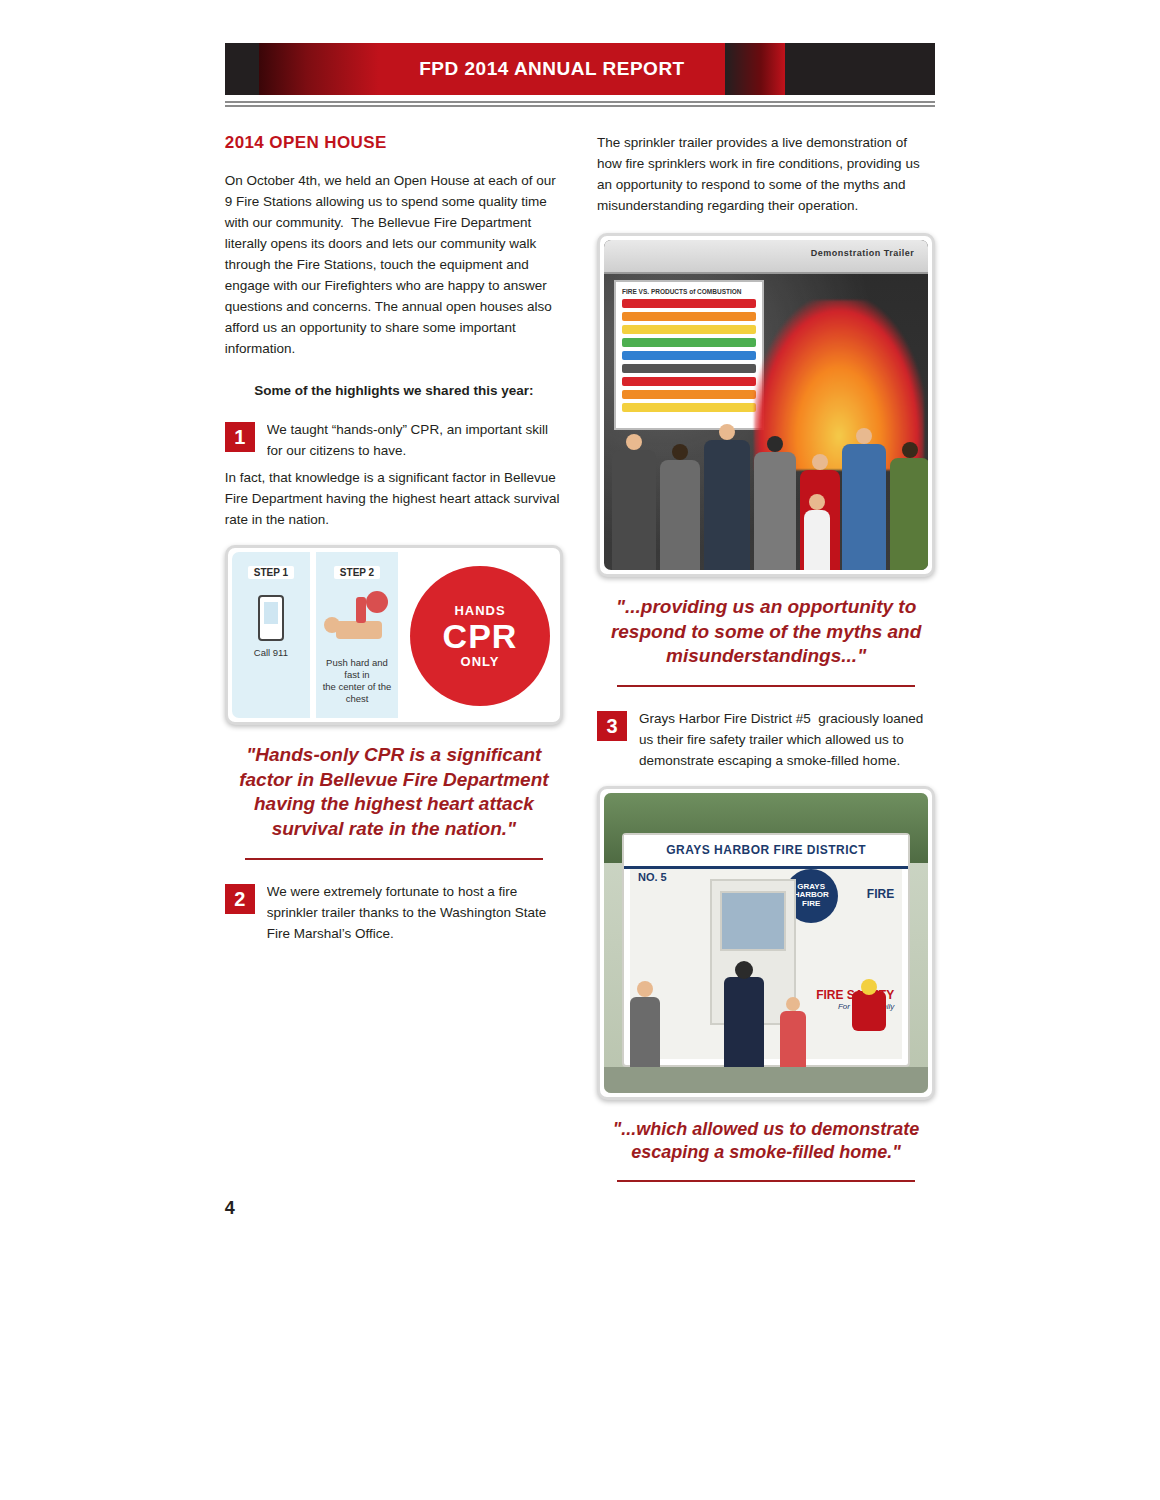FPD 2014 Annual Report
2014 Open House
On October 4th, we held an Open House at each of our 9 Fire Stations allowing us to spend some quality time with our community. The Bellevue Fire Department literally opens its doors and lets our community walk through the Fire Stations, touch the equipment and engage with our Firefighters who are happy to answer questions and concerns. The annual open houses also afford us an opportunity to share some important information.
Some of the highlights we shared this year:
1
We taught “hands-only” CPR, an important skill for our citizens to have.
In fact, that knowledge is a significant factor in Bellevue Fire Department having the highest heart attack survival rate in the nation.
STEP 1
Call 911
STEP 2
Push hard and fast in
the center of the chest
HANDS
CPR
ONLY
"Hands-only CPR is a significant factor in Bellevue Fire Department having the highest heart attack survival rate in the nation."
2
We were extremely fortunate to host a fire sprinkler trailer thanks to the Washington State Fire Marshal’s Office.
The sprinkler trailer provides a live demonstration of how fire sprinklers work in fire conditions, providing us an opportunity to respond to some of the myths and misunderstanding regarding their operation.
Demonstration Trailer
FIRE VS. PRODUCTS of COMBUSTION
"...providing us an opportunity to respond to some of the myths and misunderstandings..."
3
Grays Harbor Fire District #5 graciously loaned us their fire safety trailer which allowed us to demonstrate escaping a smoke-filled home.
GRAYS HARBOR FIRE DISTRICT
NO. 5
GRAYS
HARBOR
FIRE
FIRE
FIRE SAFETY
For Your Family
"...which allowed us to demonstrate escaping a smoke-filled home."
4